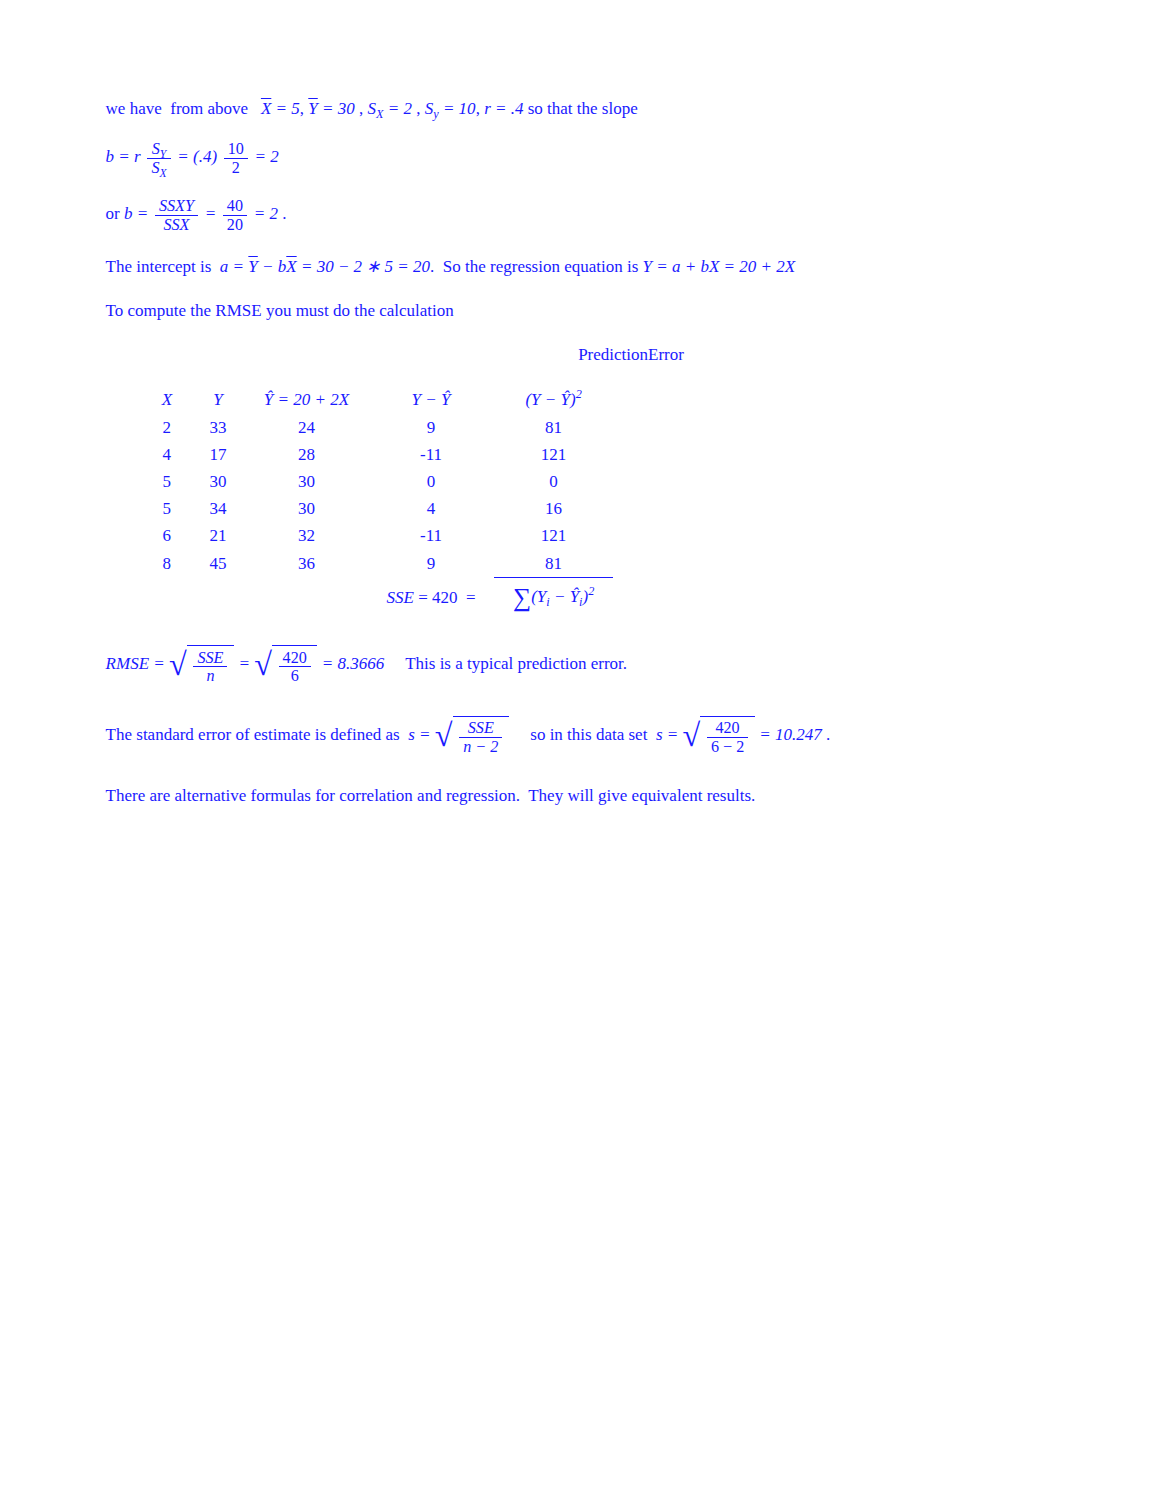we have from above X = 5, Y = 30 , SX = 2 , Sy = 10, r = .4 so that the slope
b = r SY SX = (.4) 102 = 2
or b = SSXY SSX = 4020 = 2 .
The intercept is a = Y − bX = 30 − 2 ∗ 5 = 20. So the regression equation is Y = a + bX = 20 + 2X
To compute the RMSE you must do the calculation
PredictionError
| X | Y | Ŷ = 20 + 2X | Y − Ŷ | (Y − Ŷ) 2 |
| --- | --- | --- | --- | --- |
| 2 | 33 | 24 | 9 | 81 |
| 4 | 17 | 28 | -11 | 121 |
| 5 | 30 | 30 | 0 | 0 |
| 5 | 34 | 30 | 4 | 16 |
| 6 | 21 | 32 | -11 | 121 |
| 8 | 45 | 36 | 9 | 81 |
| | SSE = 420 = | ∑ (Y i − Ŷ i ) 2 |
RMSE = √SSE n = √4206 = 8.3666 This is a typical prediction error.
The standard error of estimate is defined as s = √SSE n − 2 so in this data set s = √4206 − 2 = 10.247 .
There are alternative formulas for correlation and regression. They will give equivalent results.